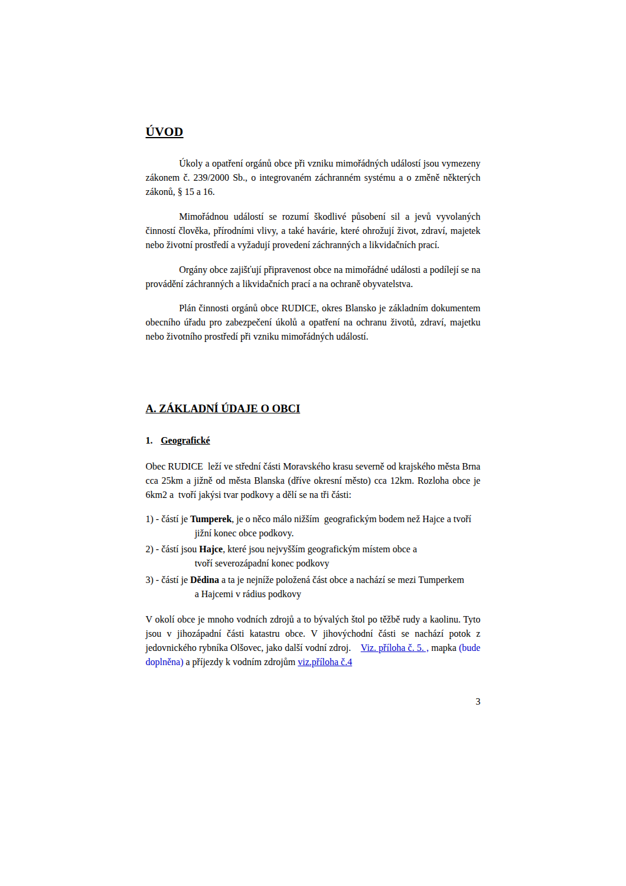ÚVOD
Úkoly a opatření orgánů obce při vzniku mimořádných událostí jsou vymezeny zákonem č. 239/2000 Sb., o integrovaném záchranném systému a o změně některých zákonů, § 15 a 16.
Mimořádnou událostí se rozumí škodlivé působení sil a jevů vyvolaných činností člověka, přírodními vlivy, a také havárie, které ohrožují život, zdraví, majetek nebo životní prostředí a vyžadují provedení záchranných a likvidačních prací.
Orgány obce zajišťují připravenost obce na mimořádné události a podílejí se na provádění záchranných a likvidačních prací a na ochraně obyvatelstva.
Plán činnosti orgánů obce RUDICE, okres Blansko je základním dokumentem obecního úřadu pro zabezpečení úkolů a opatření na ochranu životů, zdraví, majetku nebo životního prostředí při vzniku mimořádných událostí.
A. ZÁKLADNÍ ÚDAJE O OBCI
1. Geografické
Obec RUDICE leží ve střední části Moravského krasu severně od krajského města Brna cca 25km a jižně od města Blanska (dříve okresní město) cca 12km. Rozloha obce je 6km2 a tvoří jakýsi tvar podkovy a dělí se na tři části:
1) - částí je Tumperek, je o něco málo nižším geografickým bodem než Hajce a tvoří jižní konec obce podkovy.
2) - částí jsou Hajce, které jsou nejvyšším geografickým místem obce a tvoří severozápadní konec podkovy
3) - částí je Dědina a ta je nejníže položená část obce a nachází se mezi Tumperkem a Hajcemi v rádius podkovy
V okolí obce je mnoho vodních zdrojů a to bývalých štol po těžbě rudy a kaolinu. Tyto jsou v jihozápadní části katastru obce. V jihovýchodní části se nachází potok z jedovnického rybníka Olšovec, jako další vodní zdroj. Viz. příloha č. 5. , mapka (bude doplněna) a příjezdy k vodním zdrojům viz.příloha č.4
3